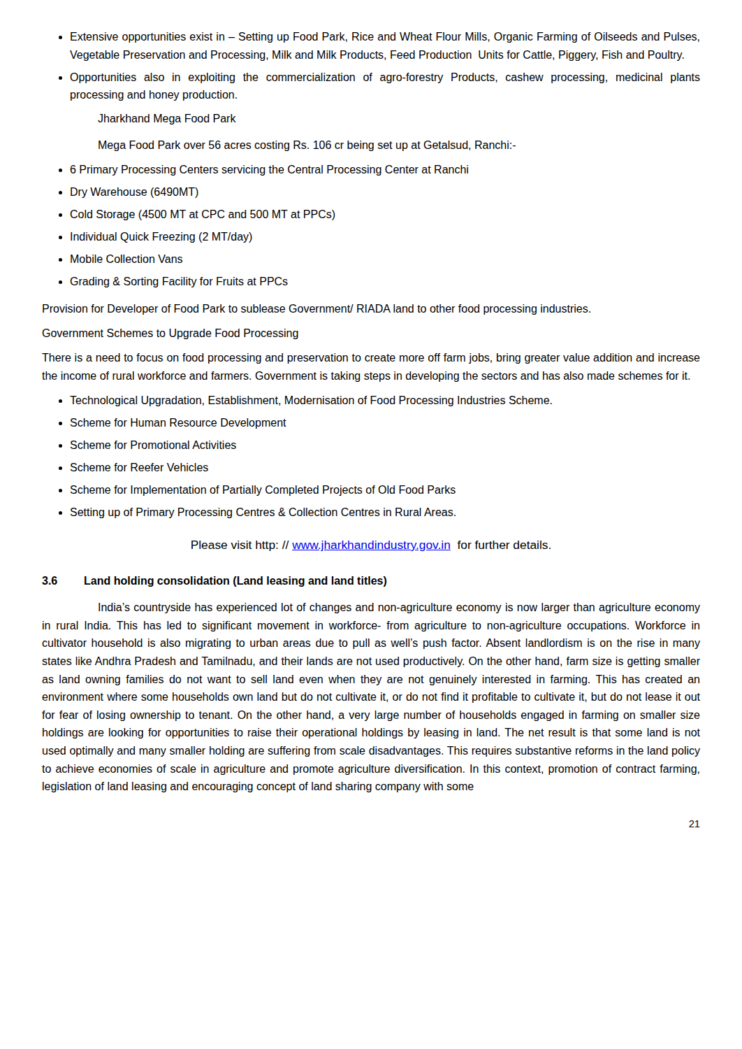Extensive opportunities exist in – Setting up Food Park, Rice and Wheat Flour Mills, Organic Farming of Oilseeds and Pulses, Vegetable Preservation and Processing, Milk and Milk Products, Feed Production Units for Cattle, Piggery, Fish and Poultry.
Opportunities also in exploiting the commercialization of agro-forestry Products, cashew processing, medicinal plants processing and honey production.
Jharkhand Mega Food Park
Mega Food Park over 56 acres costing Rs. 106 cr being set up at Getalsud, Ranchi:-
6 Primary Processing Centers servicing the Central Processing Center at Ranchi
Dry Warehouse (6490MT)
Cold Storage (4500 MT at CPC and 500 MT at PPCs)
Individual Quick Freezing (2 MT/day)
Mobile Collection Vans
Grading & Sorting Facility for Fruits at PPCs
Provision for Developer of Food Park to sublease Government/ RIADA land to other food processing industries.
Government Schemes to Upgrade Food Processing
There is a need to focus on food processing and preservation to create more off farm jobs, bring greater value addition and increase the income of rural workforce and farmers. Government is taking steps in developing the sectors and has also made schemes for it.
Technological Upgradation, Establishment, Modernisation of Food Processing Industries Scheme.
Scheme for Human Resource Development
Scheme for Promotional Activities
Scheme for Reefer Vehicles
Scheme for Implementation of Partially Completed Projects of Old Food Parks
Setting up of Primary Processing Centres & Collection Centres in Rural Areas.
Please visit http: // www.jharkhandindustry.gov.in for further details.
3.6 Land holding consolidation (Land leasing and land titles)
India’s countryside has experienced lot of changes and non-agriculture economy is now larger than agriculture economy in rural India. This has led to significant movement in workforce- from agriculture to non-agriculture occupations. Workforce in cultivator household is also migrating to urban areas due to pull as well’s push factor. Absent landlordism is on the rise in many states like Andhra Pradesh and Tamilnadu, and their lands are not used productively. On the other hand, farm size is getting smaller as land owning families do not want to sell land even when they are not genuinely interested in farming. This has created an environment where some households own land but do not cultivate it, or do not find it profitable to cultivate it, but do not lease it out for fear of losing ownership to tenant. On the other hand, a very large number of households engaged in farming on smaller size holdings are looking for opportunities to raise their operational holdings by leasing in land. The net result is that some land is not used optimally and many smaller holding are suffering from scale disadvantages. This requires substantive reforms in the land policy to achieve economies of scale in agriculture and promote agriculture diversification. In this context, promotion of contract farming, legislation of land leasing and encouraging concept of land sharing company with some
21